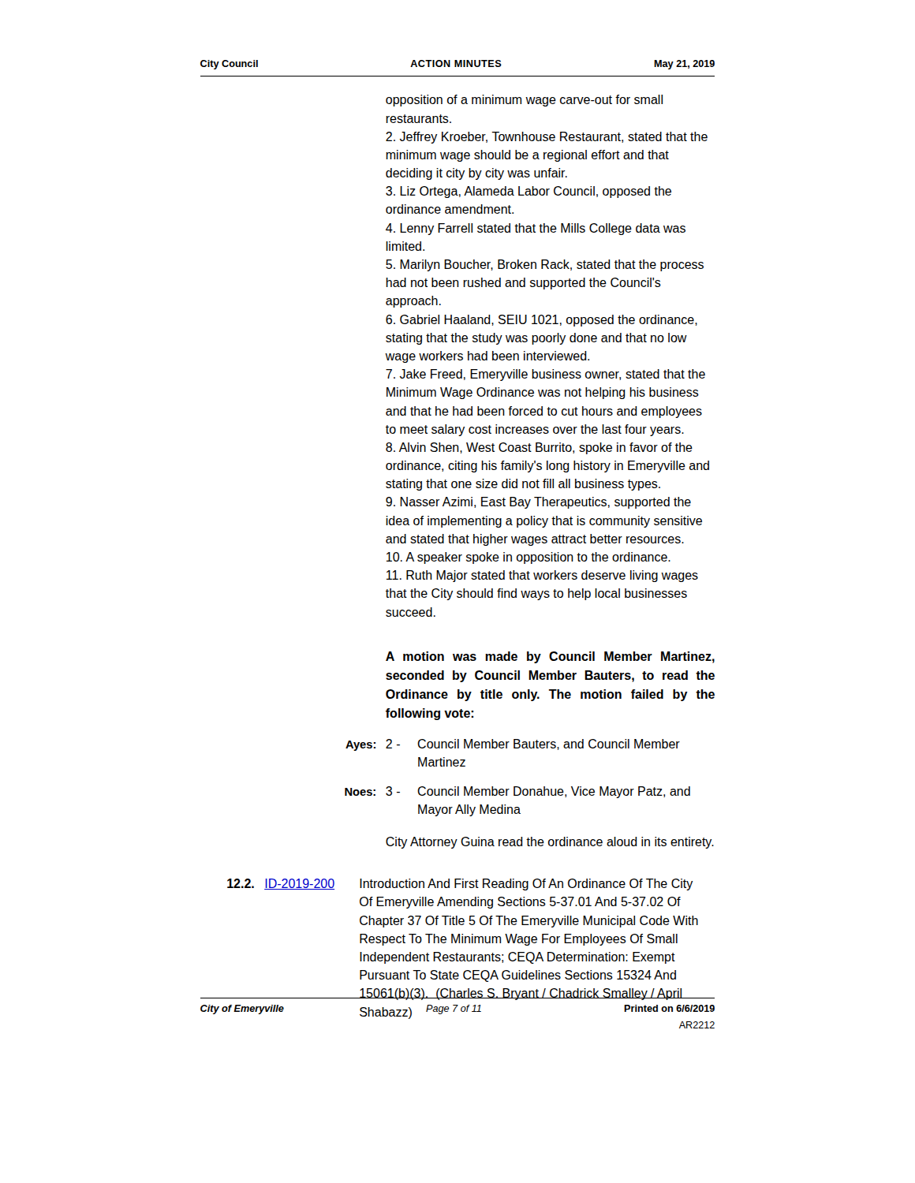City Council
ACTION MINUTES
May 21, 2019
opposition of a minimum wage carve-out for small restaurants.
2. Jeffrey Kroeber, Townhouse Restaurant, stated that the minimum wage should be a regional effort and that deciding it city by city was unfair.
3. Liz Ortega, Alameda Labor Council, opposed the ordinance amendment.
4. Lenny Farrell stated that the Mills College data was limited.
5. Marilyn Boucher, Broken Rack, stated that the process had not been rushed and supported the Council's approach.
6. Gabriel Haaland, SEIU 1021, opposed the ordinance, stating that the study was poorly done and that no low wage workers had been interviewed.
7. Jake Freed, Emeryville business owner, stated that the Minimum Wage Ordinance was not helping his business and that he had been forced to cut hours and employees to meet salary cost increases over the last four years.
8. Alvin Shen, West Coast Burrito, spoke in favor of the ordinance, citing his family's long history in Emeryville and stating that one size did not fill all business types.
9. Nasser Azimi, East Bay Therapeutics, supported the idea of implementing a policy that is community sensitive and stated that higher wages attract better resources.
10. A speaker spoke in opposition to the ordinance.
11. Ruth Major stated that workers deserve living wages that the City should find ways to help local businesses succeed.
A motion was made by Council Member Martinez, seconded by Council Member Bauters, to read the Ordinance by title only. The motion failed by the following vote:
Ayes:
2 -
Council Member Bauters, and Council Member Martinez
Noes:
3 -
Council Member Donahue, Vice Mayor Patz, and Mayor Ally Medina
City Attorney Guina read the ordinance aloud in its entirety.
12.2.
ID-2019-200
Introduction And First Reading Of An Ordinance Of The City Of Emeryville Amending Sections 5-37.01 And 5-37.02 Of Chapter 37 Of Title 5 Of The Emeryville Municipal Code With Respect To The Minimum Wage For Employees Of Small Independent Restaurants; CEQA Determination: Exempt Pursuant To State CEQA Guidelines Sections 15324 And 15061(b)(3). (Charles S. Bryant / Chadrick Smalley / April Shabazz)
City of Emeryville
Page 7 of 11
Printed on 6/6/2019
AR2212